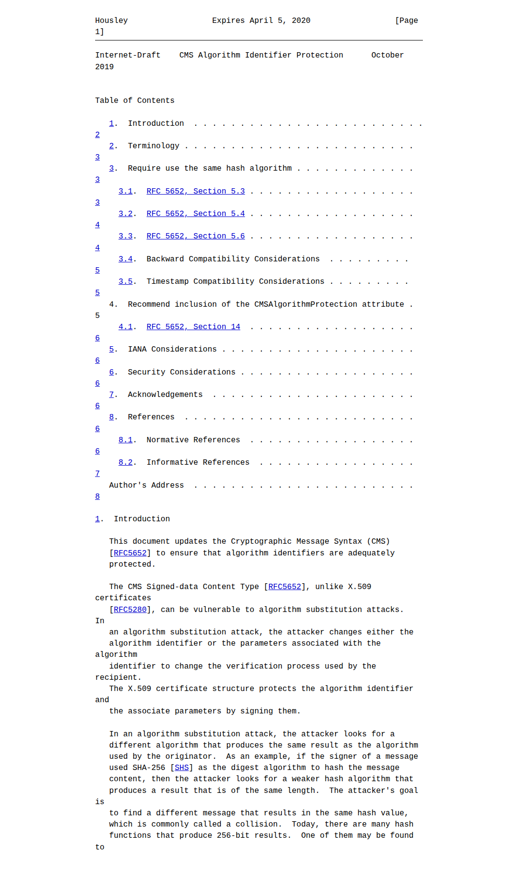Housley                  Expires April 5, 2020                  [Page 1]
Internet-Draft    CMS Algorithm Identifier Protection      October 2019


Table of Contents

   1.  Introduction  . . . . . . . . . . . . . . . . . . . . . . . . .  2
   2.  Terminology . . . . . . . . . . . . . . . . . . . . . . . . .  3
   3.  Require use the same hash algorithm . . . . . . . . . . . . .  3
     3.1.  RFC 5652, Section 5.3 . . . . . . . . . . . . . . . . . .  3
     3.2.  RFC 5652, Section 5.4 . . . . . . . . . . . . . . . . . .  4
     3.3.  RFC 5652, Section 5.6 . . . . . . . . . . . . . . . . . .  4
     3.4.  Backward Compatibility Considerations  . . . . . . . . .  5
     3.5.  Timestamp Compatibility Considerations . . . . . . . . .  5
   4.  Recommend inclusion of the CMSAlgorithmProtection attribute .  5
     4.1.  RFC 5652, Section 14  . . . . . . . . . . . . . . . . . .  6
   5.  IANA Considerations . . . . . . . . . . . . . . . . . . . . .  6
   6.  Security Considerations . . . . . . . . . . . . . . . . . . .  6
   7.  Acknowledgements  . . . . . . . . . . . . . . . . . . . . . .  6
   8.  References  . . . . . . . . . . . . . . . . . . . . . . . . .  6
     8.1.  Normative References  . . . . . . . . . . . . . . . . . .  6
     8.2.  Informative References  . . . . . . . . . . . . . . . . .  7
   Author's Address  . . . . . . . . . . . . . . . . . . . . . . . .  8

1.  Introduction

   This document updates the Cryptographic Message Syntax (CMS)
   [RFC5652] to ensure that algorithm identifiers are adequately
   protected.

   The CMS Signed-data Content Type [RFC5652], unlike X.509 certificates
   [RFC5280], can be vulnerable to algorithm substitution attacks.  In
   an algorithm substitution attack, the attacker changes either the
   algorithm identifier or the parameters associated with the algorithm
   identifier to change the verification process used by the recipient.
   The X.509 certificate structure protects the algorithm identifier and
   the associate parameters by signing them.

   In an algorithm substitution attack, the attacker looks for a
   different algorithm that produces the same result as the algorithm
   used by the originator.  As an example, if the signer of a message
   used SHA-256 [SHS] as the digest algorithm to hash the message
   content, then the attacker looks for a weaker hash algorithm that
   produces a result that is of the same length.  The attacker's goal is
   to find a different message that results in the same hash value,
   which is commonly called a collision.  Today, there are many hash
   functions that produce 256-bit results.  One of them may be found to